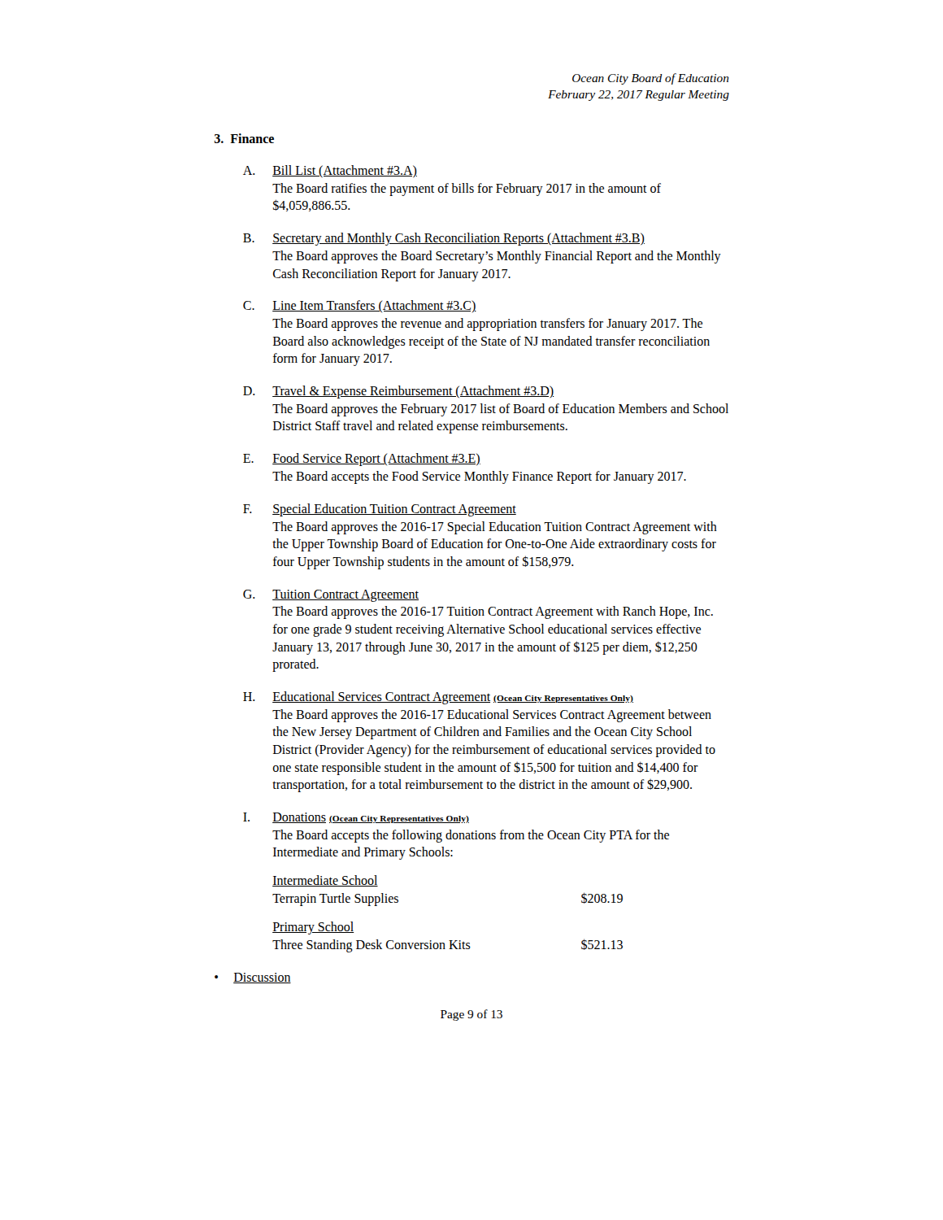Ocean City Board of Education
February 22, 2017 Regular Meeting
3. Finance
A. Bill List (Attachment #3.A)
The Board ratifies the payment of bills for February 2017 in the amount of $4,059,886.55.
B. Secretary and Monthly Cash Reconciliation Reports (Attachment #3.B)
The Board approves the Board Secretary’s Monthly Financial Report and the Monthly Cash Reconciliation Report for January 2017.
C. Line Item Transfers (Attachment #3.C)
The Board approves the revenue and appropriation transfers for January 2017. The Board also acknowledges receipt of the State of NJ mandated transfer reconciliation form for January 2017.
D. Travel & Expense Reimbursement (Attachment #3.D)
The Board approves the February 2017 list of Board of Education Members and School District Staff travel and related expense reimbursements.
E. Food Service Report (Attachment #3.E)
The Board accepts the Food Service Monthly Finance Report for January 2017.
F. Special Education Tuition Contract Agreement
The Board approves the 2016-17 Special Education Tuition Contract Agreement with the Upper Township Board of Education for One-to-One Aide extraordinary costs for four Upper Township students in the amount of $158,979.
G. Tuition Contract Agreement
The Board approves the 2016-17 Tuition Contract Agreement with Ranch Hope, Inc. for one grade 9 student receiving Alternative School educational services effective January 13, 2017 through June 30, 2017 in the amount of $125 per diem, $12,250 prorated.
H. Educational Services Contract Agreement (Ocean City Representatives Only)
The Board approves the 2016-17 Educational Services Contract Agreement between the New Jersey Department of Children and Families and the Ocean City School District (Provider Agency) for the reimbursement of educational services provided to one state responsible student in the amount of $15,500 for tuition and $14,400 for transportation, for a total reimbursement to the district in the amount of $29,900.
I. Donations (Ocean City Representatives Only)
The Board accepts the following donations from the Ocean City PTA for the Intermediate and Primary Schools:
Intermediate School
| Terrapin Turtle Supplies | $208.19 |
Primary School
| Three Standing Desk Conversion Kits | $521.13 |
• Discussion
Page 9 of 13